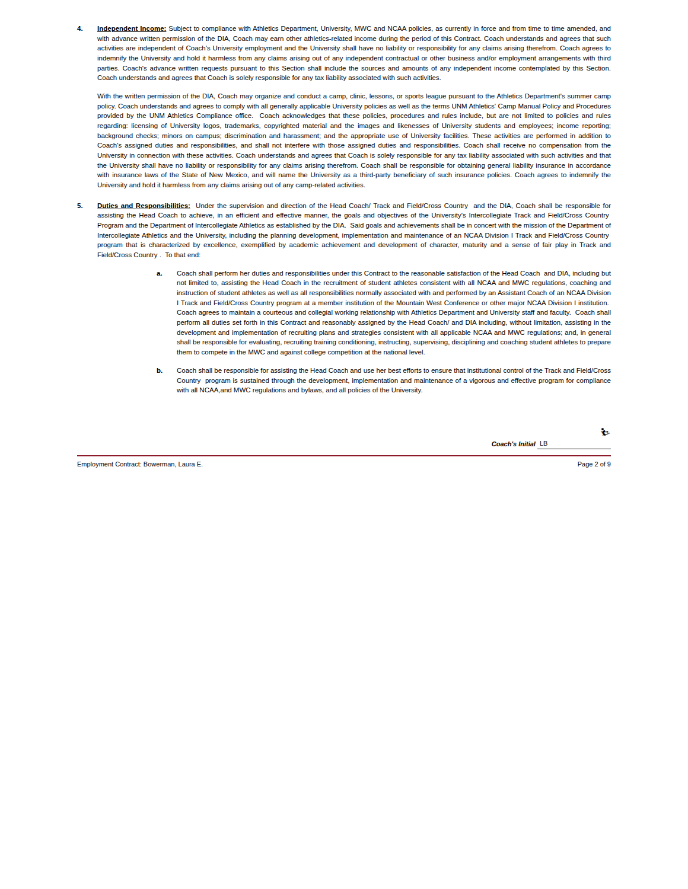4.
Independent Income: Subject to compliance with Athletics Department, University, MWC and NCAA policies, as currently in force and from time to time amended, and with advance written permission of the DIA, Coach may earn other athletics-related income during the period of this Contract. Coach understands and agrees that such activities are independent of Coach's University employment and the University shall have no liability or responsibility for any claims arising therefrom. Coach agrees to indemnify the University and hold it harmless from any claims arising out of any independent contractual or other business and/or employment arrangements with third parties. Coach's advance written requests pursuant to this Section shall include the sources and amounts of any independent income contemplated by this Section. Coach understands and agrees that Coach is solely responsible for any tax liability associated with such activities.
With the written permission of the DIA, Coach may organize and conduct a camp, clinic, lessons, or sports league pursuant to the Athletics Department's summer camp policy. Coach understands and agrees to comply with all generally applicable University policies as well as the terms UNM Athletics' Camp Manual Policy and Procedures provided by the UNM Athletics Compliance office. Coach acknowledges that these policies, procedures and rules include, but are not limited to policies and rules regarding: licensing of University logos, trademarks, copyrighted material and the images and likenesses of University students and employees; income reporting; background checks; minors on campus; discrimination and harassment; and the appropriate use of University facilities. These activities are performed in addition to Coach's assigned duties and responsibilities, and shall not interfere with those assigned duties and responsibilities. Coach shall receive no compensation from the University in connection with these activities. Coach understands and agrees that Coach is solely responsible for any tax liability associated with such activities and that the University shall have no liability or responsibility for any claims arising therefrom. Coach shall be responsible for obtaining general liability insurance in accordance with insurance laws of the State of New Mexico, and will name the University as a third-party beneficiary of such insurance policies. Coach agrees to indemnify the University and hold it harmless from any claims arising out of any camp-related activities.
5.
Duties and Responsibilities: Under the supervision and direction of the Head Coach/ Track and Field/Cross Country and the DIA, Coach shall be responsible for assisting the Head Coach to achieve, in an efficient and effective manner, the goals and objectives of the University's Intercollegiate Track and Field/Cross Country Program and the Department of Intercollegiate Athletics as established by the DIA. Said goals and achievements shall be in concert with the mission of the Department of Intercollegiate Athletics and the University, including the planning development, implementation and maintenance of an NCAA Division I Track and Field/Cross Country program that is characterized by excellence, exemplified by academic achievement and development of character, maturity and a sense of fair play in Track and Field/Cross Country . To that end:
a.
Coach shall perform her duties and responsibilities under this Contract to the reasonable satisfaction of the Head Coach and DIA, including but not limited to, assisting the Head Coach in the recruitment of student athletes consistent with all NCAA and MWC regulations, coaching and instruction of student athletes as well as all responsibilities normally associated with and performed by an Assistant Coach of an NCAA Division I Track and Field/Cross Country program at a member institution of the Mountain West Conference or other major NCAA Division I institution. Coach agrees to maintain a courteous and collegial working relationship with Athletics Department and University staff and faculty. Coach shall perform all duties set forth in this Contract and reasonably assigned by the Head Coach/ and DIA including, without limitation, assisting in the development and implementation of recruiting plans and strategies consistent with all applicable NCAA and MWC regulations; and, in general shall be responsible for evaluating, recruiting training conditioning, instructing, supervising, disciplining and coaching student athletes to prepare them to compete in the MWC and against college competition at the national level.
b.
Coach shall be responsible for assisting the Head Coach and use her best efforts to ensure that institutional control of the Track and Field/Cross Country program is sustained through the development, implementation and maintenance of a vigorous and effective program for compliance with all NCAA,and MWC regulations and bylaws, and all policies of the University.
⛷
Coach's Initial LB
Employment Contract: Bowerman, Laura E.
Page 2 of 9